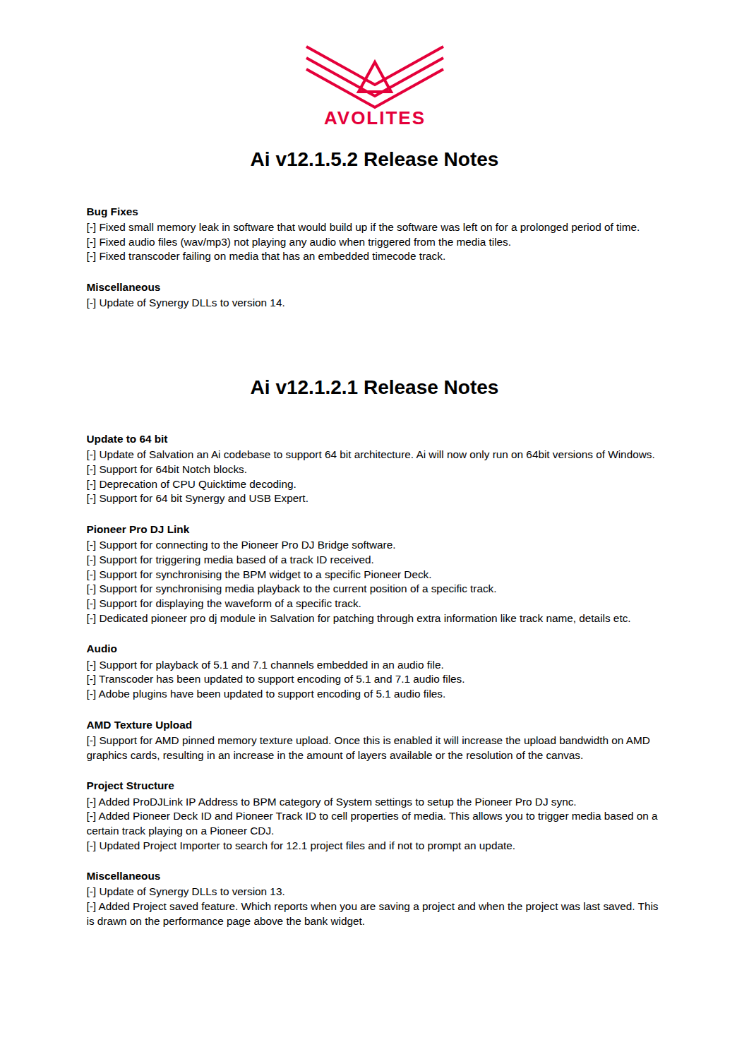AVOLITES
Ai v12.1.5.2 Release Notes
Bug Fixes
[-] Fixed small memory leak in software that would build up if the software was left on for a prolonged period of time.
[-] Fixed audio files (wav/mp3) not playing any audio when triggered from the media tiles.
[-] Fixed transcoder failing on media that has an embedded timecode track.
Miscellaneous
[-] Update of Synergy DLLs to version 14.
Ai v12.1.2.1 Release Notes
Update to 64 bit
[-] Update of Salvation an Ai codebase to support 64 bit architecture. Ai will now only run on 64bit versions of Windows.
[-] Support for 64bit Notch blocks.
[-] Deprecation of CPU Quicktime decoding.
[-] Support for 64 bit Synergy and USB Expert.
Pioneer Pro DJ Link
[-] Support for connecting to the Pioneer Pro DJ Bridge software.
[-] Support for triggering media based of a track ID received.
[-] Support for synchronising the BPM widget to a specific Pioneer Deck.
[-] Support for synchronising media playback to the current position of a specific track.
[-] Support for displaying the waveform of a specific track.
[-] Dedicated pioneer pro dj module in Salvation for patching through extra information like track name, details etc.
Audio
[-] Support for playback of 5.1 and 7.1 channels embedded in an audio file.
[-] Transcoder has been updated to support encoding of 5.1 and 7.1 audio files.
[-] Adobe plugins have been updated to support encoding of 5.1 audio files.
AMD Texture Upload
[-] Support for AMD pinned memory texture upload. Once this is enabled it will increase the upload bandwidth on AMD graphics cards, resulting in an increase in the amount of layers available or the resolution of the canvas.
Project Structure
[-] Added ProDJLink IP Address to BPM category of System settings to setup the Pioneer Pro DJ sync.
[-] Added Pioneer Deck ID and Pioneer Track ID to cell properties of media. This allows you to trigger media based on a certain track playing on a Pioneer CDJ.
[-] Updated Project Importer to search for 12.1 project files and if not to prompt an update.
Miscellaneous
[-] Update of Synergy DLLs to version 13.
[-] Added Project saved feature. Which reports when you are saving a project and when the project was last saved. This is drawn on the performance page above the bank widget.